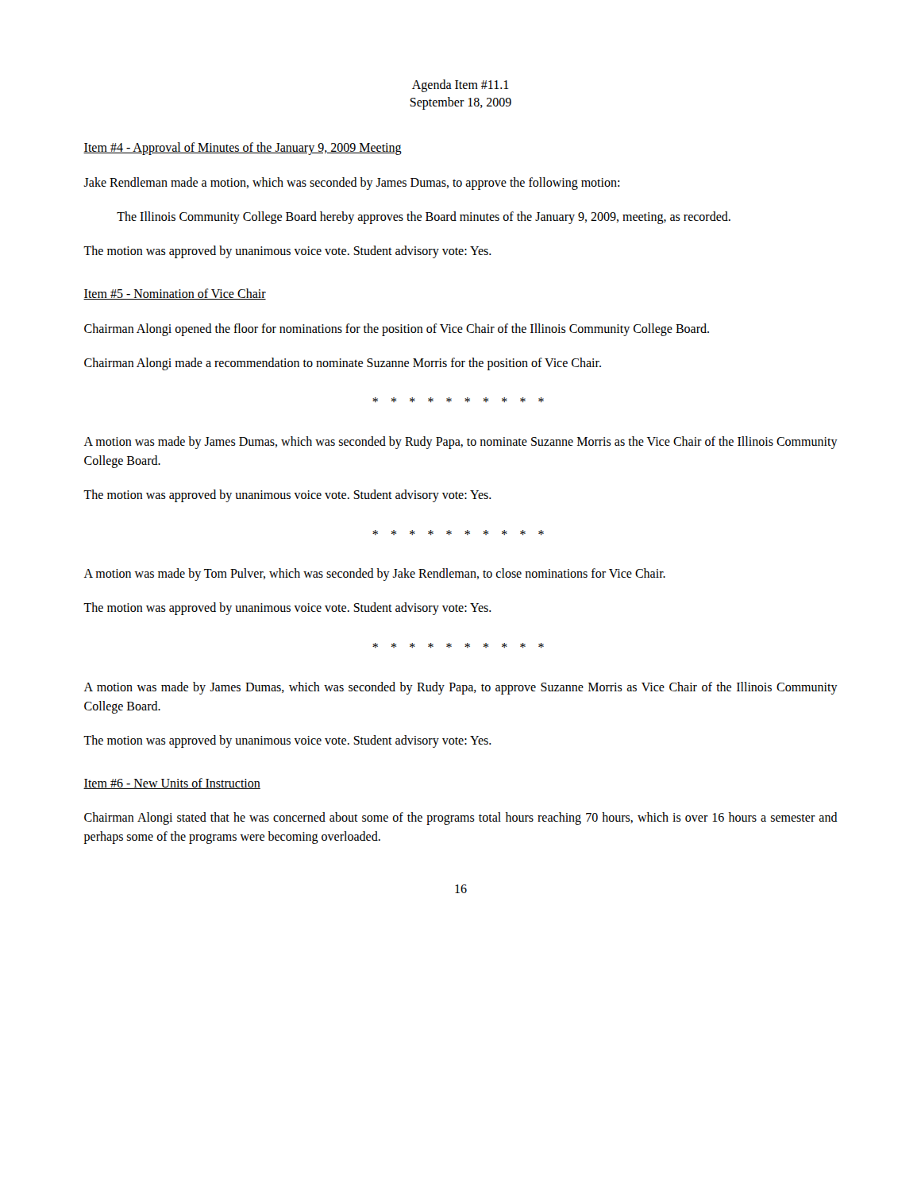Agenda Item #11.1
September 18, 2009
Item #4 - Approval of Minutes of the January 9, 2009 Meeting
Jake Rendleman made a motion, which was seconded by James Dumas, to approve the following motion:
The Illinois Community College Board hereby approves the Board minutes of the January 9, 2009, meeting, as recorded.
The motion was approved by unanimous voice vote. Student advisory vote: Yes.
Item #5 - Nomination of Vice Chair
Chairman Alongi opened the floor for nominations for the position of Vice Chair of the Illinois Community College Board.
Chairman Alongi made a recommendation to nominate Suzanne Morris for the position of Vice Chair.
* * * * * * * * * *
A motion was made by James Dumas, which was seconded by Rudy Papa, to nominate Suzanne Morris as the Vice Chair of the Illinois Community College Board.
The motion was approved by unanimous voice vote. Student advisory vote: Yes.
* * * * * * * * * *
A motion was made by Tom Pulver, which was seconded by Jake Rendleman, to close nominations for Vice Chair.
The motion was approved by unanimous voice vote. Student advisory vote: Yes.
* * * * * * * * * *
A motion was made by James Dumas, which was seconded by Rudy Papa, to approve Suzanne Morris as Vice Chair of the Illinois Community College Board.
The motion was approved by unanimous voice vote. Student advisory vote: Yes.
Item #6 - New Units of Instruction
Chairman Alongi stated that he was concerned about some of the programs total hours reaching 70 hours, which is over 16 hours a semester and perhaps some of the programs were becoming overloaded.
16